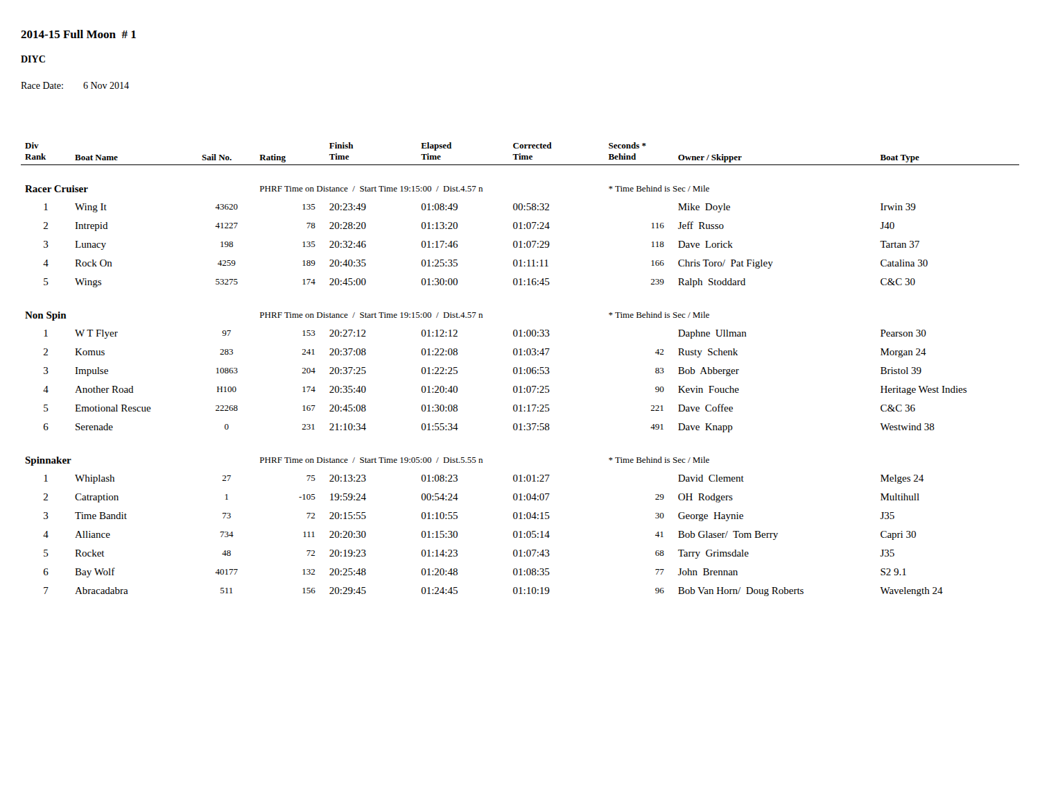2014-15 Full Moon # 1
DIYC
Race Date: 6 Nov 2014
| Div Rank | Boat Name | Sail No. | Rating | Finish Time | Elapsed Time | Corrected Time | Seconds * Behind | Owner / Skipper | Boat Type |
| --- | --- | --- | --- | --- | --- | --- | --- | --- | --- |
| Racer Cruiser | PHRF Time on Distance / Start Time 19:15:00 / Dist.4.57 n | * Time Behind is Sec / Mile |
| 1 | Wing It | 43620 | 135 | 20:23:49 | 01:08:49 | 00:58:32 | | Mike Doyle | Irwin 39 |
| 2 | Intrepid | 41227 | 78 | 20:28:20 | 01:13:20 | 01:07:24 | 116 | Jeff Russo | J40 |
| 3 | Lunacy | 198 | 135 | 20:32:46 | 01:17:46 | 01:07:29 | 118 | Dave Lorick | Tartan 37 |
| 4 | Rock On | 4259 | 189 | 20:40:35 | 01:25:35 | 01:11:11 | 166 | Chris Toro/ Pat Figley | Catalina 30 |
| 5 | Wings | 53275 | 174 | 20:45:00 | 01:30:00 | 01:16:45 | 239 | Ralph Stoddard | C&C 30 |
| Non Spin | PHRF Time on Distance / Start Time 19:15:00 / Dist.4.57 n | * Time Behind is Sec / Mile |
| 1 | W T Flyer | 97 | 153 | 20:27:12 | 01:12:12 | 01:00:33 | | Daphne Ullman | Pearson 30 |
| 2 | Komus | 283 | 241 | 20:37:08 | 01:22:08 | 01:03:47 | 42 | Rusty Schenk | Morgan 24 |
| 3 | Impulse | 10863 | 204 | 20:37:25 | 01:22:25 | 01:06:53 | 83 | Bob Abberger | Bristol 39 |
| 4 | Another Road | H100 | 174 | 20:35:40 | 01:20:40 | 01:07:25 | 90 | Kevin Fouche | Heritage West Indies |
| 5 | Emotional Rescue | 22268 | 167 | 20:45:08 | 01:30:08 | 01:17:25 | 221 | Dave Coffee | C&C 36 |
| 6 | Serenade | 0 | 231 | 21:10:34 | 01:55:34 | 01:37:58 | 491 | Dave Knapp | Westwind 38 |
| Spinnaker | PHRF Time on Distance / Start Time 19:05:00 / Dist.5.55 n | * Time Behind is Sec / Mile |
| 1 | Whiplash | 27 | 75 | 20:13:23 | 01:08:23 | 01:01:27 | | David Clement | Melges 24 |
| 2 | Catraption | 1 | -105 | 19:59:24 | 00:54:24 | 01:04:07 | 29 | OH Rodgers | Multihull |
| 3 | Time Bandit | 73 | 72 | 20:15:55 | 01:10:55 | 01:04:15 | 30 | George Haynie | J35 |
| 4 | Alliance | 734 | 111 | 20:20:30 | 01:15:30 | 01:05:14 | 41 | Bob Glaser/ Tom Berry | Capri 30 |
| 5 | Rocket | 48 | 72 | 20:19:23 | 01:14:23 | 01:07:43 | 68 | Tarry Grimsdale | J35 |
| 6 | Bay Wolf | 40177 | 132 | 20:25:48 | 01:20:48 | 01:08:35 | 77 | John Brennan | S2 9.1 |
| 7 | Abracadabra | 511 | 156 | 20:29:45 | 01:24:45 | 01:10:19 | 96 | Bob Van Horn/ Doug Roberts | Wavelength 24 |